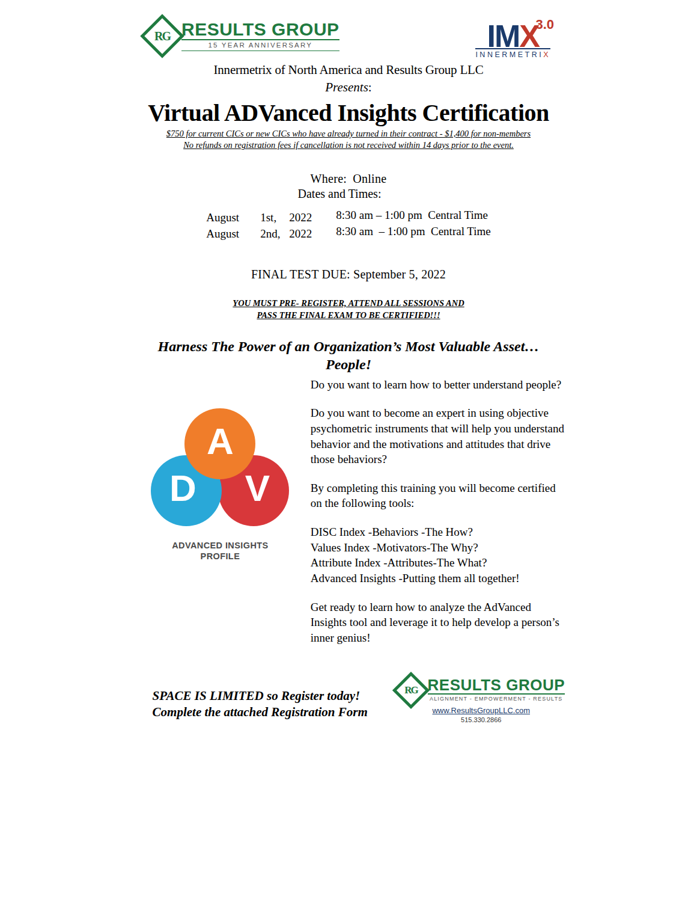RG
RESULTS GROUP
15 YEAR ANNIVERSARY
3.0
IMX
INNERMETRIX
Innermetrix of North America and Results Group LLC
Presents:
Virtual ADVanced Insights Certification
$750 for current CICs or new CICs who have already turned in their contract - $1,400 for non-members
No refunds on registration fees if cancellation is not received within 14 days prior to the event.
Where: Online
Dates and Times:
August 1st, 2022
August 2nd, 2022
8:30 am – 1:00 pm Central Time
8:30 am – 1:00 pm Central Time
FINAL TEST DUE: September 5, 2022
YOU MUST PRE- REGISTER, ATTEND ALL SESSIONS AND
PASS THE FINAL EXAM TO BE CERTIFIED!!!
Harness The Power of an Organization’s Most Valuable Asset…
People!
D
V
A
ADVANCED INSIGHTS
PROFILE
Do you want to learn how to better understand people?
Do you want to become an expert in using objective psychometric instruments that will help you understand behavior and the motivations and attitudes that drive those behaviors?
By completing this training you will become certified on the following tools:
DISC Index -Behaviors -The How?
Values Index -Motivators-The Why?
Attribute Index -Attributes-The What?
Advanced Insights -Putting them all together!
Get ready to learn how to analyze the AdVanced Insights tool and leverage it to help develop a person’s inner genius!
SPACE IS LIMITED so Register today!
Complete the attached Registration Form
RG
RESULTS GROUP
ALIGNMENT - EMPOWERMENT - RESULTS
www.ResultsGroupLLC.com
515.330.2866